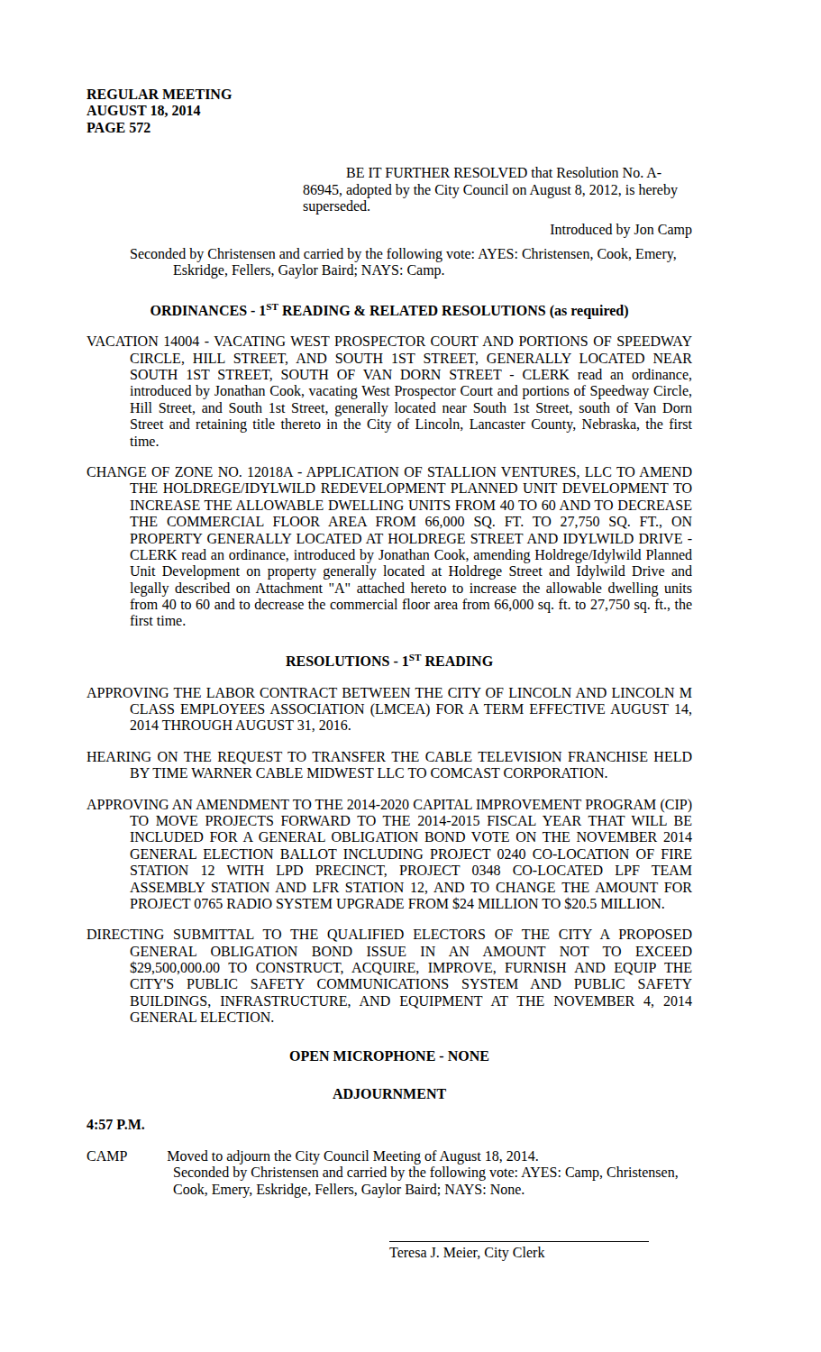REGULAR MEETING
AUGUST 18, 2014
PAGE 572
BE IT FURTHER RESOLVED that Resolution No. A-86945, adopted by the City Council on August 8, 2012, is hereby superseded.
Introduced by Jon Camp
Seconded by Christensen and carried by the following vote: AYES: Christensen, Cook, Emery, Eskridge, Fellers, Gaylor Baird; NAYS: Camp.
ORDINANCES - 1ST READING & RELATED RESOLUTIONS (as required)
VACATION 14004 - VACATING WEST PROSPECTOR COURT AND PORTIONS OF SPEEDWAY CIRCLE, HILL STREET, AND SOUTH 1ST STREET, GENERALLY LOCATED NEAR SOUTH 1ST STREET, SOUTH OF VAN DORN STREET - CLERK read an ordinance, introduced by Jonathan Cook, vacating West Prospector Court and portions of Speedway Circle, Hill Street, and South 1st Street, generally located near South 1st Street, south of Van Dorn Street and retaining title thereto in the City of Lincoln, Lancaster County, Nebraska, the first time.
CHANGE OF ZONE NO. 12018A - APPLICATION OF STALLION VENTURES, LLC TO AMEND THE HOLDREGE/IDYLWILD REDEVELOPMENT PLANNED UNIT DEVELOPMENT TO INCREASE THE ALLOWABLE DWELLING UNITS FROM 40 TO 60 AND TO DECREASE THE COMMERCIAL FLOOR AREA FROM 66,000 SQ. FT. TO 27,750 SQ. FT., ON PROPERTY GENERALLY LOCATED AT HOLDREGE STREET AND IDYLWILD DRIVE - CLERK read an ordinance, introduced by Jonathan Cook, amending Holdrege/Idylwild Planned Unit Development on property generally located at Holdrege Street and Idylwild Drive and legally described on Attachment "A" attached hereto to increase the allowable dwelling units from 40 to 60 and to decrease the commercial floor area from 66,000 sq. ft. to 27,750 sq. ft., the first time.
RESOLUTIONS - 1ST READING
APPROVING THE LABOR CONTRACT BETWEEN THE CITY OF LINCOLN AND LINCOLN M CLASS EMPLOYEES ASSOCIATION (LMCEA) FOR A TERM EFFECTIVE AUGUST 14, 2014 THROUGH AUGUST 31, 2016.
HEARING ON THE REQUEST TO TRANSFER THE CABLE TELEVISION FRANCHISE HELD BY TIME WARNER CABLE MIDWEST LLC TO COMCAST CORPORATION.
APPROVING AN AMENDMENT TO THE 2014-2020 CAPITAL IMPROVEMENT PROGRAM (CIP) TO MOVE PROJECTS FORWARD TO THE 2014-2015 FISCAL YEAR THAT WILL BE INCLUDED FOR A GENERAL OBLIGATION BOND VOTE ON THE NOVEMBER 2014 GENERAL ELECTION BALLOT INCLUDING PROJECT 0240 CO-LOCATION OF FIRE STATION 12 WITH LPD PRECINCT, PROJECT 0348 CO-LOCATED LPF TEAM ASSEMBLY STATION AND LFR STATION 12, AND TO CHANGE THE AMOUNT FOR PROJECT 0765 RADIO SYSTEM UPGRADE FROM $24 MILLION TO $20.5 MILLION.
DIRECTING SUBMITTAL TO THE QUALIFIED ELECTORS OF THE CITY A PROPOSED GENERAL OBLIGATION BOND ISSUE IN AN AMOUNT NOT TO EXCEED $29,500,000.00 TO CONSTRUCT, ACQUIRE, IMPROVE, FURNISH AND EQUIP THE CITY'S PUBLIC SAFETY COMMUNICATIONS SYSTEM AND PUBLIC SAFETY BUILDINGS, INFRASTRUCTURE, AND EQUIPMENT AT THE NOVEMBER 4, 2014 GENERAL ELECTION.
OPEN MICROPHONE - NONE
ADJOURNMENT
4:57 P.M.
CAMP Moved to adjourn the City Council Meeting of August 18, 2014.
Seconded by Christensen and carried by the following vote: AYES: Camp, Christensen, Cook, Emery, Eskridge, Fellers, Gaylor Baird; NAYS: None.
Teresa J. Meier, City Clerk